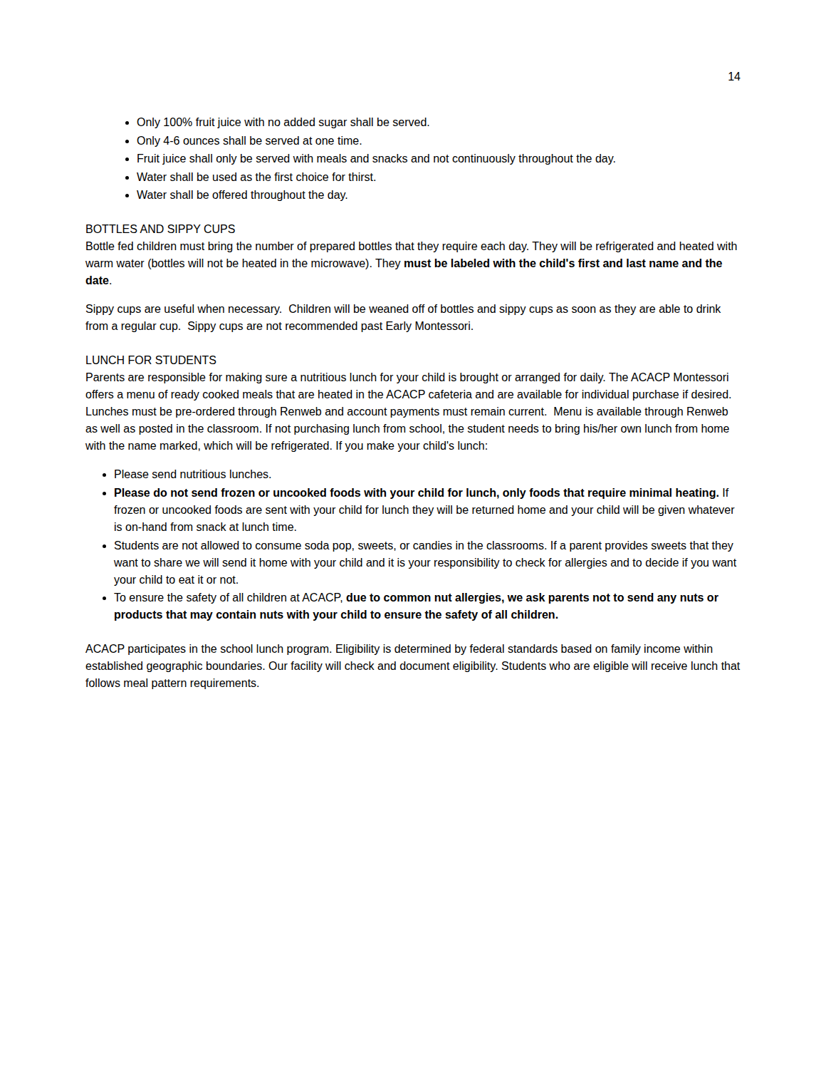14
Only 100% fruit juice with no added sugar shall be served.
Only 4-6 ounces shall be served at one time.
Fruit juice shall only be served with meals and snacks and not continuously throughout the day.
Water shall be used as the first choice for thirst.
Water shall be offered throughout the day.
Bottles and Sippy Cups
Bottle fed children must bring the number of prepared bottles that they require each day. They will be refrigerated and heated with warm water (bottles will not be heated in the microwave). They must be labeled with the child's first and last name and the date.
Sippy cups are useful when necessary. Children will be weaned off of bottles and sippy cups as soon as they are able to drink from a regular cup. Sippy cups are not recommended past Early Montessori.
Lunch for Students
Parents are responsible for making sure a nutritious lunch for your child is brought or arranged for daily. The ACACP Montessori offers a menu of ready cooked meals that are heated in the ACACP cafeteria and are available for individual purchase if desired. Lunches must be pre-ordered through Renweb and account payments must remain current. Menu is available through Renweb as well as posted in the classroom. If not purchasing lunch from school, the student needs to bring his/her own lunch from home with the name marked, which will be refrigerated. If you make your child's lunch:
Please send nutritious lunches.
Please do not send frozen or uncooked foods with your child for lunch, only foods that require minimal heating. If frozen or uncooked foods are sent with your child for lunch they will be returned home and your child will be given whatever is on-hand from snack at lunch time.
Students are not allowed to consume soda pop, sweets, or candies in the classrooms. If a parent provides sweets that they want to share we will send it home with your child and it is your responsibility to check for allergies and to decide if you want your child to eat it or not.
To ensure the safety of all children at ACACP, due to common nut allergies, we ask parents not to send any nuts or products that may contain nuts with your child to ensure the safety of all children.
ACACP participates in the school lunch program. Eligibility is determined by federal standards based on family income within established geographic boundaries. Our facility will check and document eligibility. Students who are eligible will receive lunch that follows meal pattern requirements.